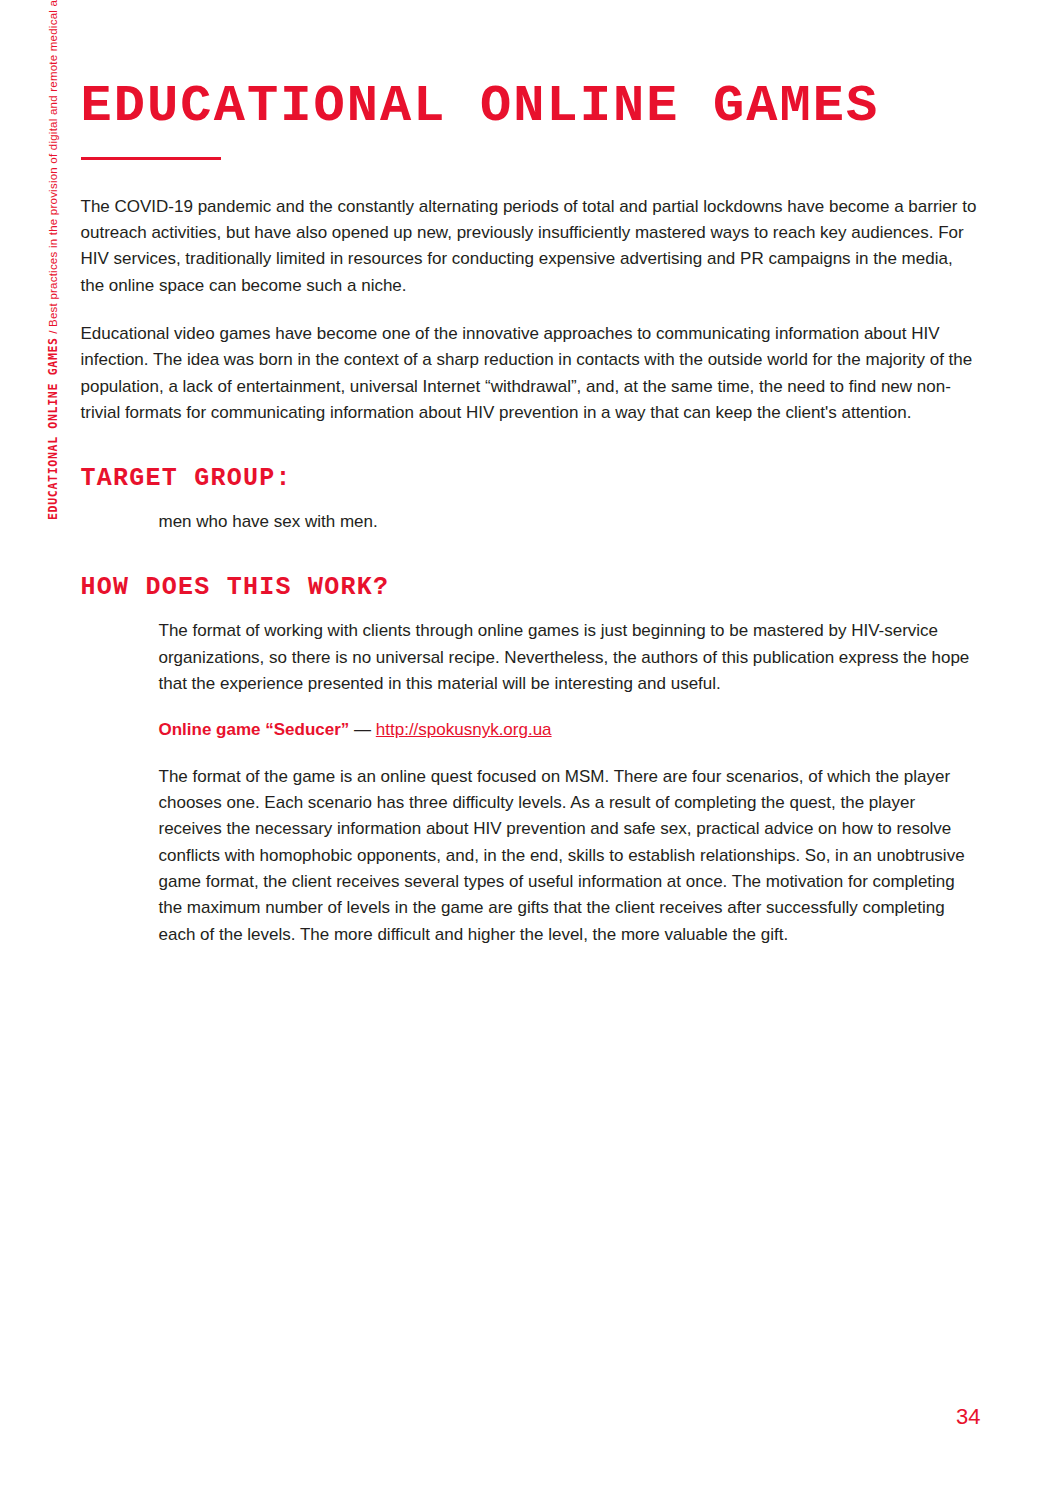EDUCATIONAL ONLINE GAMES / Best practices in the provision of digital and remote medical and social HIV services
EDUCATIONAL ONLINE GAMES
The COVID-19 pandemic and the constantly alternating periods of total and partial lockdowns have become a barrier to outreach activities, but have also opened up new, previously insufficiently mastered ways to reach key audiences. For HIV services, traditionally limited in resources for conducting expensive advertising and PR campaigns in the media, the online space can become such a niche.
Educational video games have become one of the innovative approaches to communicating information about HIV infection. The idea was born in the context of a sharp reduction in contacts with the outside world for the majority of the population, a lack of entertainment, universal Internet “withdrawal”, and, at the same time, the need to find new non-trivial formats for communicating information about HIV prevention in a way that can keep the client's attention.
TARGET GROUP:
men who have sex with men.
HOW DOES THIS WORK?
The format of working with clients through online games is just beginning to be mastered by HIV-service organizations, so there is no universal recipe. Nevertheless, the authors of this publication express the hope that the experience presented in this material will be interesting and useful.
Online game “Seducer” — http://spokusnyk.org.ua
The format of the game is an online quest focused on MSM. There are four scenarios, of which the player chooses one. Each scenario has three difficulty levels. As a result of completing the quest, the player receives the necessary information about HIV prevention and safe sex, practical advice on how to resolve conflicts with homophobic opponents, and, in the end, skills to establish relationships. So, in an unobtrusive game format, the client receives several types of useful information at once. The motivation for completing the maximum number of levels in the game are gifts that the client receives after successfully completing each of the levels. The more difficult and higher the level, the more valuable the gift.
34